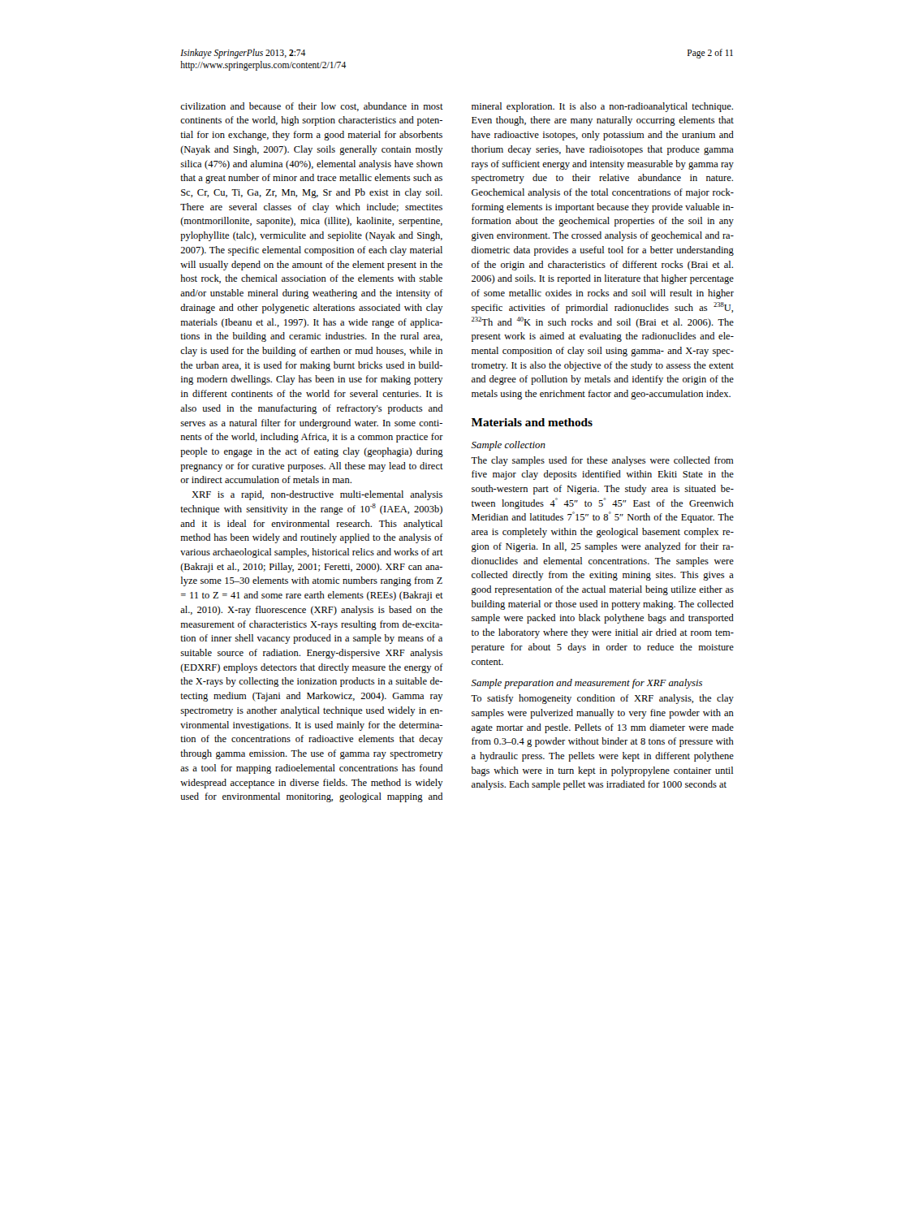Isinkaye SpringerPlus 2013, 2:74
http://www.springerplus.com/content/2/1/74
Page 2 of 11
civilization and because of their low cost, abundance in most continents of the world, high sorption characteristics and potential for ion exchange, they form a good material for absorbents (Nayak and Singh, 2007). Clay soils generally contain mostly silica (47%) and alumina (40%), elemental analysis have shown that a great number of minor and trace metallic elements such as Sc, Cr, Cu, Ti, Ga, Zr, Mn, Mg, Sr and Pb exist in clay soil. There are several classes of clay which include; smectites (montmorillonite, saponite), mica (illite), kaolinite, serpentine, pylophyllite (talc), vermiculite and sepiolite (Nayak and Singh, 2007). The specific elemental composition of each clay material will usually depend on the amount of the element present in the host rock, the chemical association of the elements with stable and/or unstable mineral during weathering and the intensity of drainage and other polygenetic alterations associated with clay materials (Ibeanu et al., 1997). It has a wide range of applications in the building and ceramic industries. In the rural area, clay is used for the building of earthen or mud houses, while in the urban area, it is used for making burnt bricks used in building modern dwellings. Clay has been in use for making pottery in different continents of the world for several centuries. It is also used in the manufacturing of refractory's products and serves as a natural filter for underground water. In some continents of the world, including Africa, it is a common practice for people to engage in the act of eating clay (geophagia) during pregnancy or for curative purposes. All these may lead to direct or indirect accumulation of metals in man.
XRF is a rapid, non-destructive multi-elemental analysis technique with sensitivity in the range of 10-8 (IAEA, 2003b) and it is ideal for environmental research. This analytical method has been widely and routinely applied to the analysis of various archaeological samples, historical relics and works of art (Bakraji et al., 2010; Pillay, 2001; Feretti, 2000). XRF can analyze some 15–30 elements with atomic numbers ranging from Z = 11 to Z = 41 and some rare earth elements (REEs) (Bakraji et al., 2010). X-ray fluorescence (XRF) analysis is based on the measurement of characteristics X-rays resulting from de-excitation of inner shell vacancy produced in a sample by means of a suitable source of radiation. Energy-dispersive XRF analysis (EDXRF) employs detectors that directly measure the energy of the X-rays by collecting the ionization products in a suitable detecting medium (Tajani and Markowicz, 2004). Gamma ray spectrometry is another analytical technique used widely in environmental investigations. It is used mainly for the determination of the concentrations of radioactive elements that decay through gamma emission. The use of gamma ray spectrometry as a tool for mapping radioelemental concentrations has found widespread acceptance in diverse fields. The method is widely used for environmental monitoring, geological mapping and mineral exploration. It is also a non-radioanalytical technique. Even though, there are many naturally occurring elements that have radioactive isotopes, only potassium and the uranium and thorium decay series, have radioisotopes that produce gamma rays of sufficient energy and intensity measurable by gamma ray spectrometry due to their relative abundance in nature. Geochemical analysis of the total concentrations of major rock-forming elements is important because they provide valuable information about the geochemical properties of the soil in any given environment. The crossed analysis of geochemical and radiometric data provides a useful tool for a better understanding of the origin and characteristics of different rocks (Brai et al. 2006) and soils. It is reported in literature that higher percentage of some metallic oxides in rocks and soil will result in higher specific activities of primordial radionuclides such as 238U, 232Th and 40K in such rocks and soil (Brai et al. 2006). The present work is aimed at evaluating the radionuclides and elemental composition of clay soil using gamma- and X-ray spectrometry. It is also the objective of the study to assess the extent and degree of pollution by metals and identify the origin of the metals using the enrichment factor and geo-accumulation index.
Materials and methods
Sample collection
The clay samples used for these analyses were collected from five major clay deposits identified within Ekiti State in the south-western part of Nigeria. The study area is situated between longitudes 4° 45″ to 5° 45″ East of the Greenwich Meridian and latitudes 7°15″ to 8° 5″ North of the Equator. The area is completely within the geological basement complex region of Nigeria. In all, 25 samples were analyzed for their radionuclides and elemental concentrations. The samples were collected directly from the exiting mining sites. This gives a good representation of the actual material being utilize either as building material or those used in pottery making. The collected sample were packed into black polythene bags and transported to the laboratory where they were initial air dried at room temperature for about 5 days in order to reduce the moisture content.
Sample preparation and measurement for XRF analysis
To satisfy homogeneity condition of XRF analysis, the clay samples were pulverized manually to very fine powder with an agate mortar and pestle. Pellets of 13 mm diameter were made from 0.3–0.4 g powder without binder at 8 tons of pressure with a hydraulic press. The pellets were kept in different polythene bags which were in turn kept in polypropylene container until analysis. Each sample pellet was irradiated for 1000 seconds at